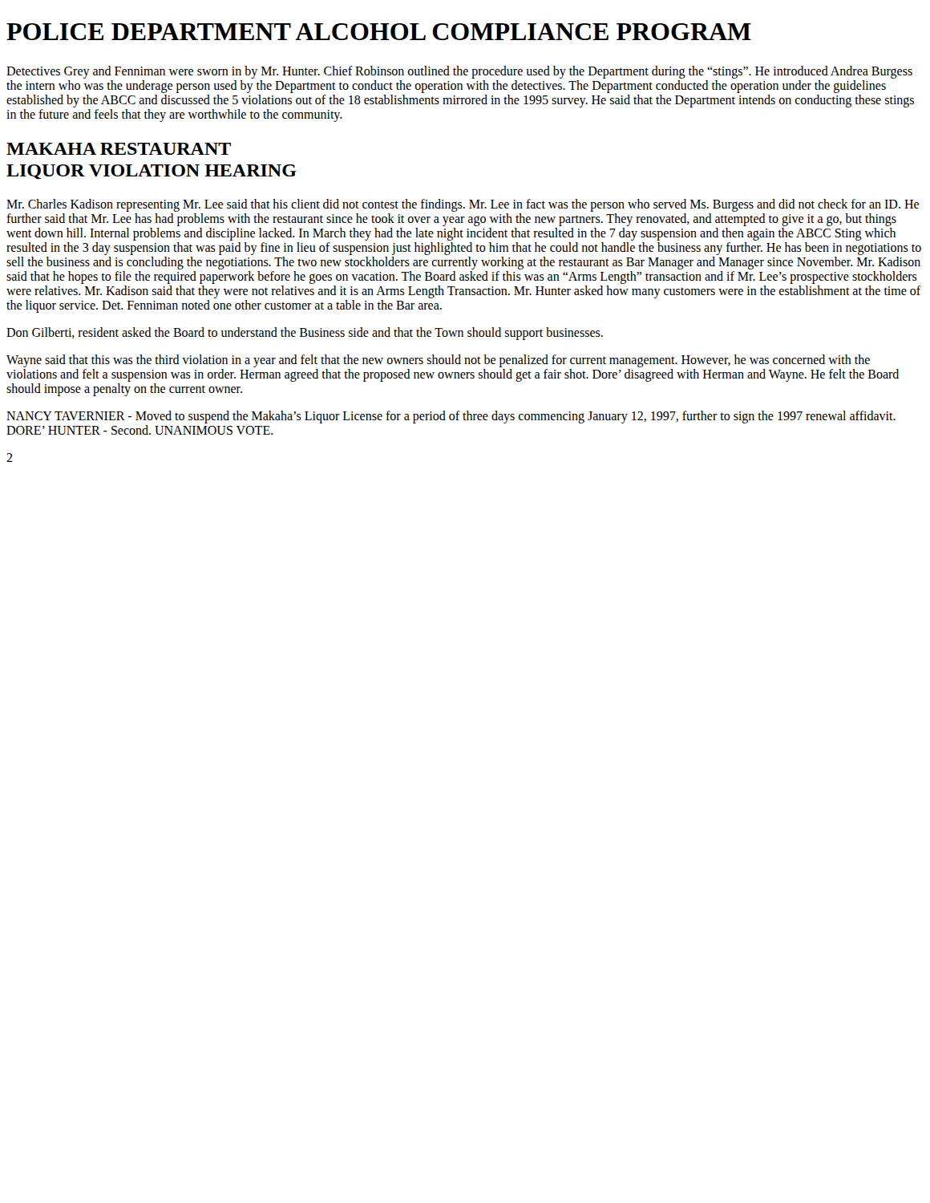POLICE DEPARTMENT ALCOHOL COMPLIANCE PROGRAM
Detectives Grey and Fenniman were sworn in by Mr. Hunter. Chief Robinson outlined the procedure used by the Department during the “stings”. He introduced Andrea Burgess the intern who was the underage person used by the Department to conduct the operation with the detectives. The Department conducted the operation under the guidelines established by the ABCC and discussed the 5 violations out of the 18 establishments mirrored in the 1995 survey. He said that the Department intends on conducting these stings in the future and feels that they are worthwhile to the community.
MAKAHA RESTAURANT
LIQUOR VIOLATION HEARING
Mr. Charles Kadison representing Mr. Lee said that his client did not contest the findings. Mr. Lee in fact was the person who served Ms. Burgess and did not check for an ID. He further said that Mr. Lee has had problems with the restaurant since he took it over a year ago with the new partners. They renovated, and attempted to give it a go, but things went down hill. Internal problems and discipline lacked. In March they had the late night incident that resulted in the 7 day suspension and then again the ABCC Sting which resulted in the 3 day suspension that was paid by fine in lieu of suspension just highlighted to him that he could not handle the business any further. He has been in negotiations to sell the business and is concluding the negotiations. The two new stockholders are currently working at the restaurant as Bar Manager and Manager since November. Mr. Kadison said that he hopes to file the required paperwork before he goes on vacation. The Board asked if this was an “Arms Length” transaction and if Mr. Lee’s prospective stockholders were relatives. Mr. Kadison said that they were not relatives and it is an Arms Length Transaction. Mr. Hunter asked how many customers were in the establishment at the time of the liquor service. Det. Fenniman noted one other customer at a table in the Bar area.
Don Gilberti, resident asked the Board to understand the Business side and that the Town should support businesses.
Wayne said that this was the third violation in a year and felt that the new owners should not be penalized for current management. However, he was concerned with the violations and felt a suspension was in order. Herman agreed that the proposed new owners should get a fair shot. Dore’ disagreed with Herman and Wayne. He felt the Board should impose a penalty on the current owner.
NANCY TAVERNIER - Moved to suspend the Makaha’s Liquor License for a period of three days commencing January 12, 1997, further to sign the 1997 renewal affidavit. DORE’ HUNTER - Second. UNANIMOUS VOTE.
2